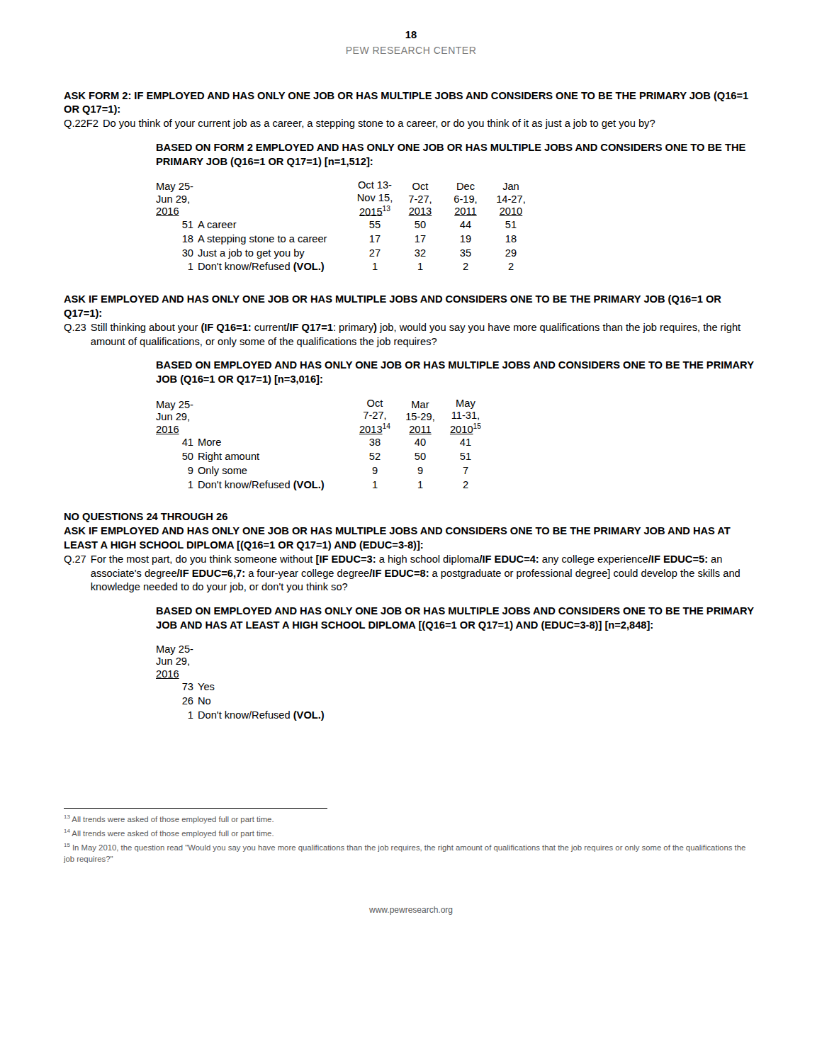18
PEW RESEARCH CENTER
ASK FORM 2: IF EMPLOYED AND HAS ONLY ONE JOB OR HAS MULTIPLE JOBS AND CONSIDERS ONE TO BE THE PRIMARY JOB (Q16=1 OR Q17=1):
Q.22F2
Do you think of your current job as a career, a stepping stone to a career, or do you think of it as just a job to get you by?
BASED ON FORM 2 EMPLOYED AND HAS ONLY ONE JOB OR HAS MULTIPLE JOBS AND CONSIDERS ONE TO BE THE PRIMARY JOB (Q16=1 OR Q17=1) [n=1,512]:
| May 25- Jun 29, 2016 | | Oct 13- Nov 15, 2015 13 | Oct 7-27, 2013 | Dec 6-19, 2011 | Jan 14-27, 2010 |
| 51 | A career | 55 | 50 | 44 | 51 |
| 18 | A stepping stone to a career | 17 | 17 | 19 | 18 |
| 30 | Just a job to get you by | 27 | 32 | 35 | 29 |
| 1 | Don't know/Refused (VOL.) | 1 | 1 | 2 | 2 |
ASK IF EMPLOYED AND HAS ONLY ONE JOB OR HAS MULTIPLE JOBS AND CONSIDERS ONE TO BE THE PRIMARY JOB (Q16=1 OR Q17=1):
Q.23
Still thinking about your (IF Q16=1: current/IF Q17=1: primary) job, would you say you have more qualifications than the job requires, the right amount of qualifications, or only some of the qualifications the job requires?
BASED ON EMPLOYED AND HAS ONLY ONE JOB OR HAS MULTIPLE JOBS AND CONSIDERS ONE TO BE THE PRIMARY JOB (Q16=1 OR Q17=1) [n=3,016]:
| May 25- Jun 29, 2016 | | Oct 7-27, 2013 14 | Mar 15-29, 2011 | May 11-31, 2010 15 |
| 41 | More | 38 | 40 | 41 |
| 50 | Right amount | 52 | 50 | 51 |
| 9 | Only some | 9 | 9 | 7 |
| 1 | Don't know/Refused (VOL.) | 1 | 1 | 2 |
NO QUESTIONS 24 THROUGH 26
ASK IF EMPLOYED AND HAS ONLY ONE JOB OR HAS MULTIPLE JOBS AND CONSIDERS ONE TO BE THE PRIMARY JOB AND HAS AT LEAST A HIGH SCHOOL DIPLOMA [(Q16=1 OR Q17=1) AND (EDUC=3-8)]:
Q.27
For the most part, do you think someone without [IF EDUC=3: a high school diploma/IF EDUC=4: any college experience/IF EDUC=5: an associate's degree/IF EDUC=6,7: a four-year college degree/IF EDUC=8: a postgraduate or professional degree] could develop the skills and knowledge needed to do your job, or don't you think so?
BASED ON EMPLOYED AND HAS ONLY ONE JOB OR HAS MULTIPLE JOBS AND CONSIDERS ONE TO BE THE PRIMARY JOB AND HAS AT LEAST A HIGH SCHOOL DIPLOMA [(Q16=1 OR Q17=1) AND (EDUC=3-8)] [n=2,848]:
| May 25- Jun 29, 2016 | |
| 73 | Yes |
| 26 | No |
| 1 | Don't know/Refused (VOL.) |
13 All trends were asked of those employed full or part time.
14 All trends were asked of those employed full or part time.
15 In May 2010, the question read "Would you say you have more qualifications than the job requires, the right amount of qualifications that the job requires or only some of the qualifications the job requires?"
www.pewresearch.org